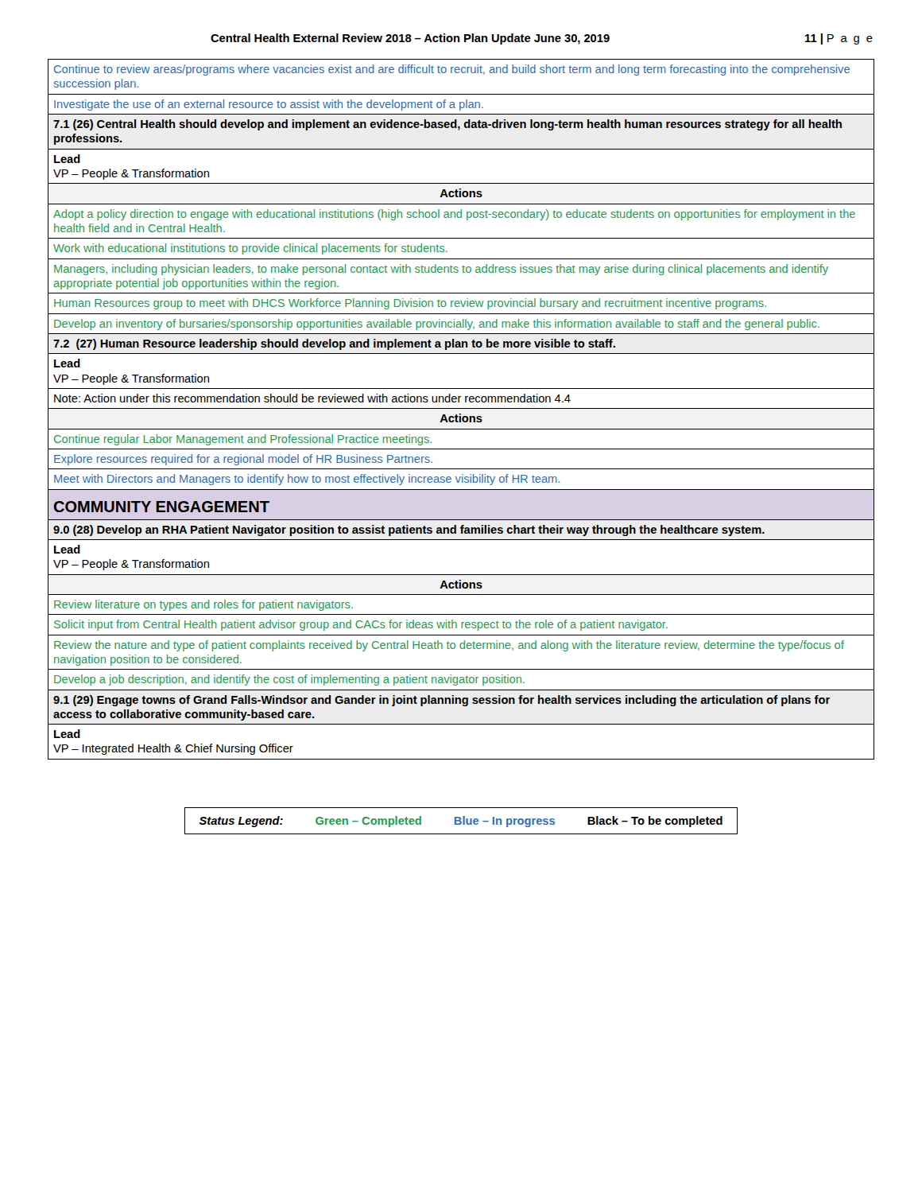Central Health External Review 2018 – Action Plan Update June 30, 2019
11 | P a g e
| Continue to review areas/programs where vacancies exist and are difficult to recruit, and build short term and long term forecasting into the comprehensive succession plan. |
| Investigate the use of an external resource to assist with the development of a plan. |
| 7.1 (26) Central Health should develop and implement an evidence-based, data-driven long-term health human resources strategy for all health professions. |
| Lead VP – People & Transformation |
| Actions |
| Adopt a policy direction to engage with educational institutions (high school and post-secondary) to educate students on opportunities for employment in the health field and in Central Health. |
| Work with educational institutions to provide clinical placements for students. |
| Managers, including physician leaders, to make personal contact with students to address issues that may arise during clinical placements and identify appropriate potential job opportunities within the region. |
| Human Resources group to meet with DHCS Workforce Planning Division to review provincial bursary and recruitment incentive programs. |
| Develop an inventory of bursaries/sponsorship opportunities available provincially, and make this information available to staff and the general public. |
| 7.2 (27) Human Resource leadership should develop and implement a plan to be more visible to staff. |
| Lead VP – People & Transformation |
| Note: Action under this recommendation should be reviewed with actions under recommendation 4.4 |
| Actions |
| Continue regular Labor Management and Professional Practice meetings. |
| Explore resources required for a regional model of HR Business Partners. |
| Meet with Directors and Managers to identify how to most effectively increase visibility of HR team. |
| COMMUNITY ENGAGEMENT |
| 9.0 (28) Develop an RHA Patient Navigator position to assist patients and families chart their way through the healthcare system. |
| Lead VP – People & Transformation |
| Actions |
| Review literature on types and roles for patient navigators. |
| Solicit input from Central Health patient advisor group and CACs for ideas with respect to the role of a patient navigator. |
| Review the nature and type of patient complaints received by Central Heath to determine, and along with the literature review, determine the type/focus of navigation position to be considered. |
| Develop a job description, and identify the cost of implementing a patient navigator position. |
| 9.1 (29) Engage towns of Grand Falls-Windsor and Gander in joint planning session for health services including the articulation of plans for access to collaborative community-based care. |
| Lead VP – Integrated Health & Chief Nursing Officer |
Status Legend: Green – Completed Blue – In progress Black – To be completed